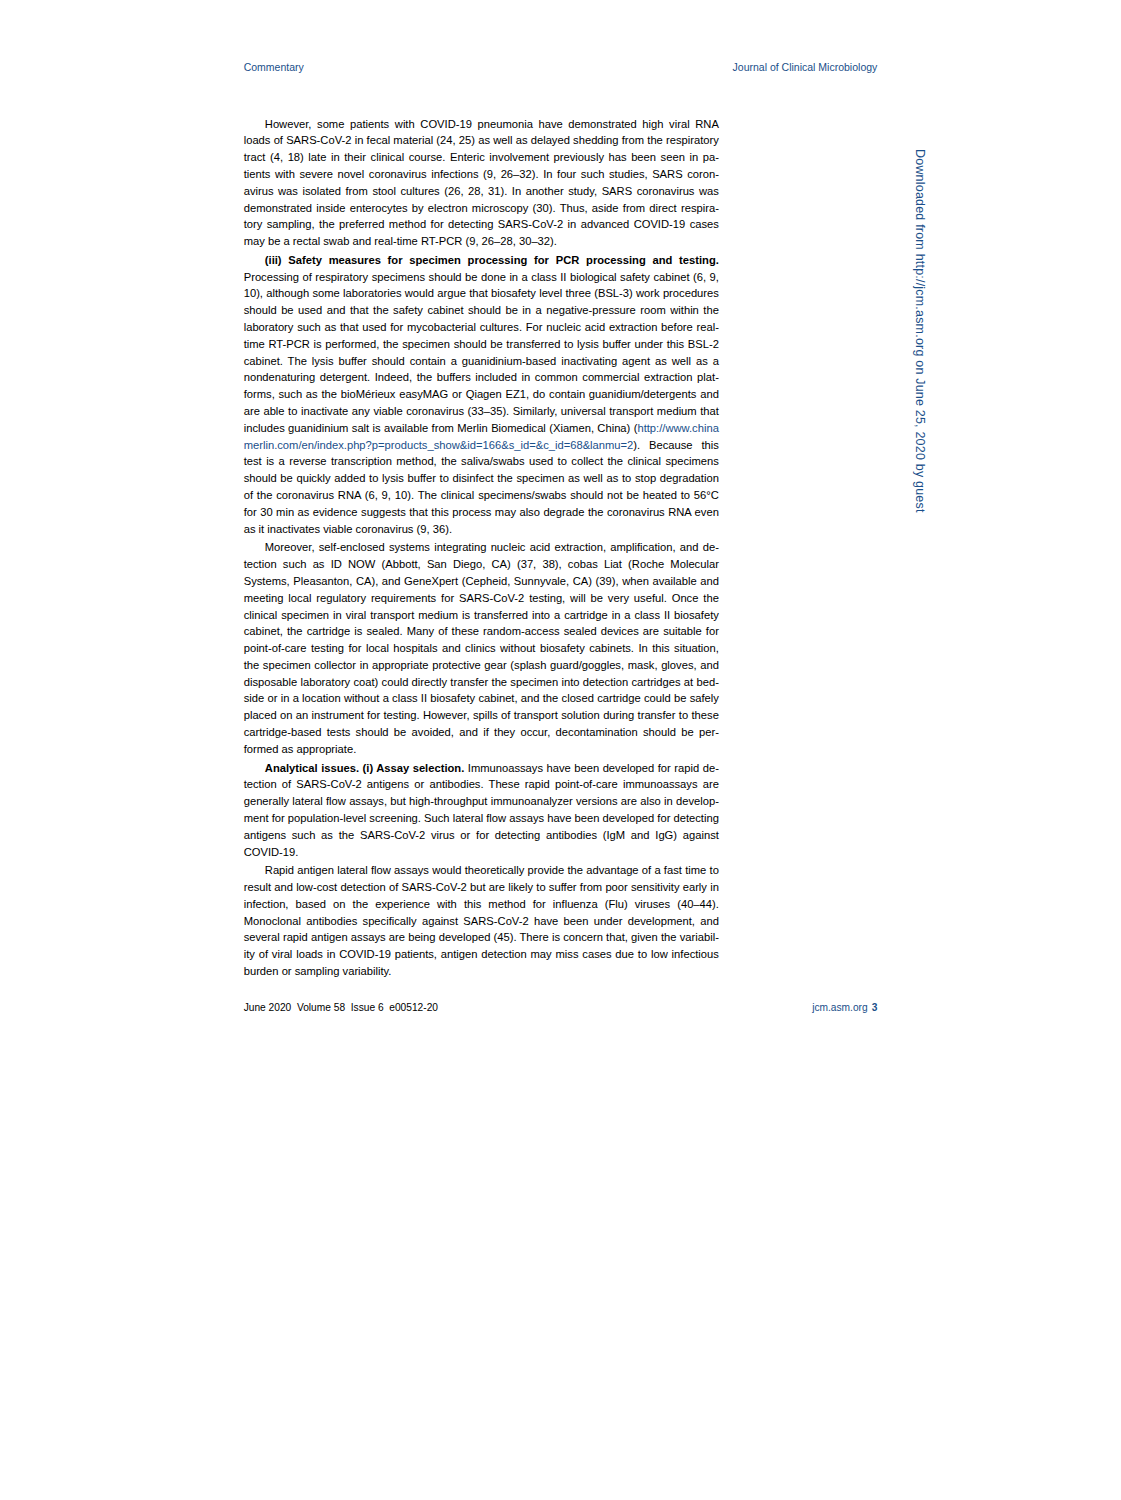Commentary
Journal of Clinical Microbiology
However, some patients with COVID-19 pneumonia have demonstrated high viral RNA loads of SARS-CoV-2 in fecal material (24, 25) as well as delayed shedding from the respiratory tract (4, 18) late in their clinical course. Enteric involvement previously has been seen in patients with severe novel coronavirus infections (9, 26–32). In four such studies, SARS coronavirus was isolated from stool cultures (26, 28, 31). In another study, SARS coronavirus was demonstrated inside enterocytes by electron microscopy (30). Thus, aside from direct respiratory sampling, the preferred method for detecting SARS-CoV-2 in advanced COVID-19 cases may be a rectal swab and real-time RT-PCR (9, 26–28, 30–32).
(iii) Safety measures for specimen processing for PCR processing and testing. Processing of respiratory specimens should be done in a class II biological safety cabinet (6, 9, 10), although some laboratories would argue that biosafety level three (BSL-3) work procedures should be used and that the safety cabinet should be in a negative-pressure room within the laboratory such as that used for mycobacterial cultures. For nucleic acid extraction before real-time RT-PCR is performed, the specimen should be transferred to lysis buffer under this BSL-2 cabinet. The lysis buffer should contain a guanidinium-based inactivating agent as well as a nondenaturing detergent. Indeed, the buffers included in common commercial extraction platforms, such as the bioMérieux easyMAG or Qiagen EZ1, do contain guanidium/detergents and are able to inactivate any viable coronavirus (33–35). Similarly, universal transport medium that includes guanidinium salt is available from Merlin Biomedical (Xiamen, China) (http://www.chinamerlin.com/en/index.php?p=products_show&id=166&s_id=&c_id=68&lanmu=2). Because this test is a reverse transcription method, the saliva/swabs used to collect the clinical specimens should be quickly added to lysis buffer to disinfect the specimen as well as to stop degradation of the coronavirus RNA (6, 9, 10). The clinical specimens/swabs should not be heated to 56°C for 30 min as evidence suggests that this process may also degrade the coronavirus RNA even as it inactivates viable coronavirus (9, 36).
Moreover, self-enclosed systems integrating nucleic acid extraction, amplification, and detection such as ID NOW (Abbott, San Diego, CA) (37, 38), cobas Liat (Roche Molecular Systems, Pleasanton, CA), and GeneXpert (Cepheid, Sunnyvale, CA) (39), when available and meeting local regulatory requirements for SARS-CoV-2 testing, will be very useful. Once the clinical specimen in viral transport medium is transferred into a cartridge in a class II biosafety cabinet, the cartridge is sealed. Many of these random-access sealed devices are suitable for point-of-care testing for local hospitals and clinics without biosafety cabinets. In this situation, the specimen collector in appropriate protective gear (splash guard/goggles, mask, gloves, and disposable laboratory coat) could directly transfer the specimen into detection cartridges at bedside or in a location without a class II biosafety cabinet, and the closed cartridge could be safely placed on an instrument for testing. However, spills of transport solution during transfer to these cartridge-based tests should be avoided, and if they occur, decontamination should be performed as appropriate.
Analytical issues. (i) Assay selection. Immunoassays have been developed for rapid detection of SARS-CoV-2 antigens or antibodies. These rapid point-of-care immunoassays are generally lateral flow assays, but high-throughput immunoanalyzer versions are also in development for population-level screening. Such lateral flow assays have been developed for detecting antigens such as the SARS-CoV-2 virus or for detecting antibodies (IgM and IgG) against COVID-19.
Rapid antigen lateral flow assays would theoretically provide the advantage of a fast time to result and low-cost detection of SARS-CoV-2 but are likely to suffer from poor sensitivity early in infection, based on the experience with this method for influenza (Flu) viruses (40–44). Monoclonal antibodies specifically against SARS-CoV-2 have been under development, and several rapid antigen assays are being developed (45). There is concern that, given the variability of viral loads in COVID-19 patients, antigen detection may miss cases due to low infectious burden or sampling variability.
Downloaded from http://jcm.asm.org on June 25, 2020 by guest
June 2020 Volume 58 Issue 6 e00512-20
jcm.asm.org 3